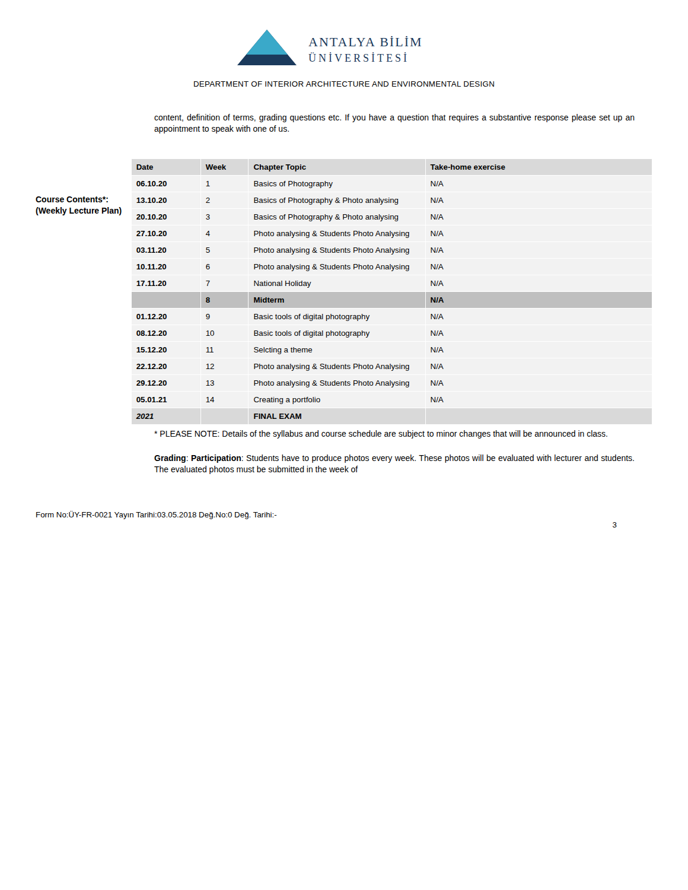ANTALYA BİLİM ÜNİVERSİTESİ
DEPARTMENT OF INTERIOR ARCHITECTURE AND ENVIRONMENTAL DESIGN
content, definition of terms, grading questions etc. If you have a question that requires a substantive response please set up an appointment to speak with one of us.
Course Contents*:
(Weekly Lecture Plan)
| Date | Week | Chapter Topic | Take-home exercise |
| --- | --- | --- | --- |
| 06.10.20 | 1 | Basics of Photography | N/A |
| 13.10.20 | 2 | Basics of Photography & Photo analysing | N/A |
| 20.10.20 | 3 | Basics of Photography & Photo analysing | N/A |
| 27.10.20 | 4 | Photo analysing & Students Photo Analysing | N/A |
| 03.11.20 | 5 | Photo analysing & Students Photo Analysing | N/A |
| 10.11.20 | 6 | Photo analysing & Students Photo Analysing | N/A |
| 17.11.20 | 7 | National Holiday | N/A |
| | 8 | Midterm | N/A |
| 01.12.20 | 9 | Basic tools of digital photography | N/A |
| 08.12.20 | 10 | Basic tools of digital photography | N/A |
| 15.12.20 | 11 | Selcting a theme | N/A |
| 22.12.20 | 12 | Photo analysing & Students Photo Analysing | N/A |
| 29.12.20 | 13 | Photo analysing & Students Photo Analysing | N/A |
| 05.01.21 | 14 | Creating a portfolio | N/A |
| 2021 | | FINAL EXAM | |
* PLEASE NOTE: Details of the syllabus and course schedule are subject to minor changes that will be announced in class.
Grading: Participation: Students have to produce photos every week. These photos will be evaluated with lecturer and students. The evaluated photos must be submitted in the week of
Form No:ÜY-FR-0021 Yayın Tarihi:03.05.2018 Değ.No:0 Değ. Tarihi:-
3